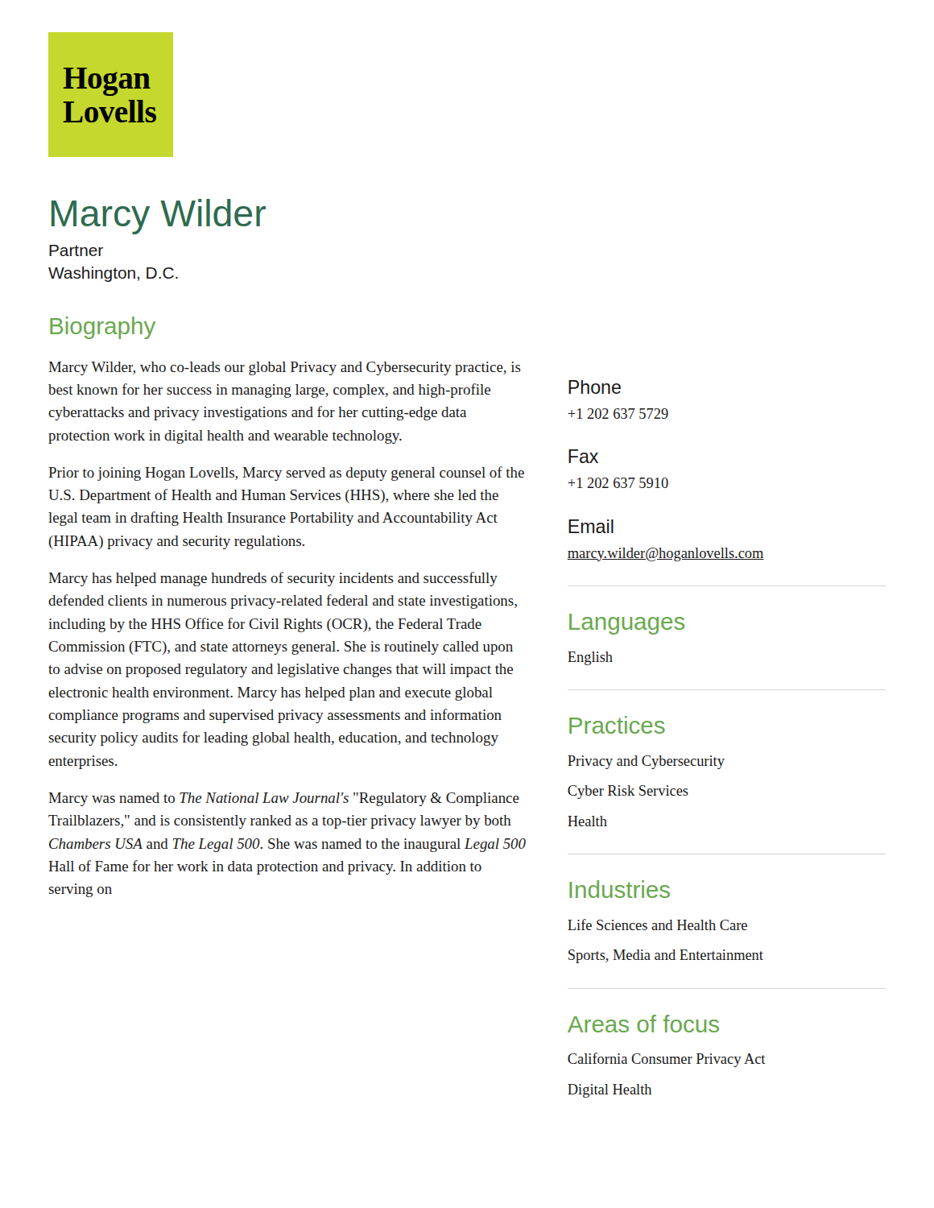Hogan Lovells
Marcy Wilder
Partner
Washington, D.C.
Biography
Marcy Wilder, who co-leads our global Privacy and Cybersecurity practice, is best known for her success in managing large, complex, and high-profile cyberattacks and privacy investigations and for her cutting-edge data protection work in digital health and wearable technology.
Prior to joining Hogan Lovells, Marcy served as deputy general counsel of the U.S. Department of Health and Human Services (HHS), where she led the legal team in drafting Health Insurance Portability and Accountability Act (HIPAA) privacy and security regulations.
Marcy has helped manage hundreds of security incidents and successfully defended clients in numerous privacy-related federal and state investigations, including by the HHS Office for Civil Rights (OCR), the Federal Trade Commission (FTC), and state attorneys general. She is routinely called upon to advise on proposed regulatory and legislative changes that will impact the electronic health environment. Marcy has helped plan and execute global compliance programs and supervised privacy assessments and information security policy audits for leading global health, education, and technology enterprises.
Marcy was named to The National Law Journal's "Regulatory & Compliance Trailblazers," and is consistently ranked as a top-tier privacy lawyer by both Chambers USA and The Legal 500. She was named to the inaugural Legal 500 Hall of Fame for her work in data protection and privacy. In addition to serving on
Phone
+1 202 637 5729
Fax
+1 202 637 5910
Email
marcy.wilder@hoganlovells.com
Languages
English
Practices
Privacy and Cybersecurity
Cyber Risk Services
Health
Industries
Life Sciences and Health Care
Sports, Media and Entertainment
Areas of focus
California Consumer Privacy Act
Digital Health